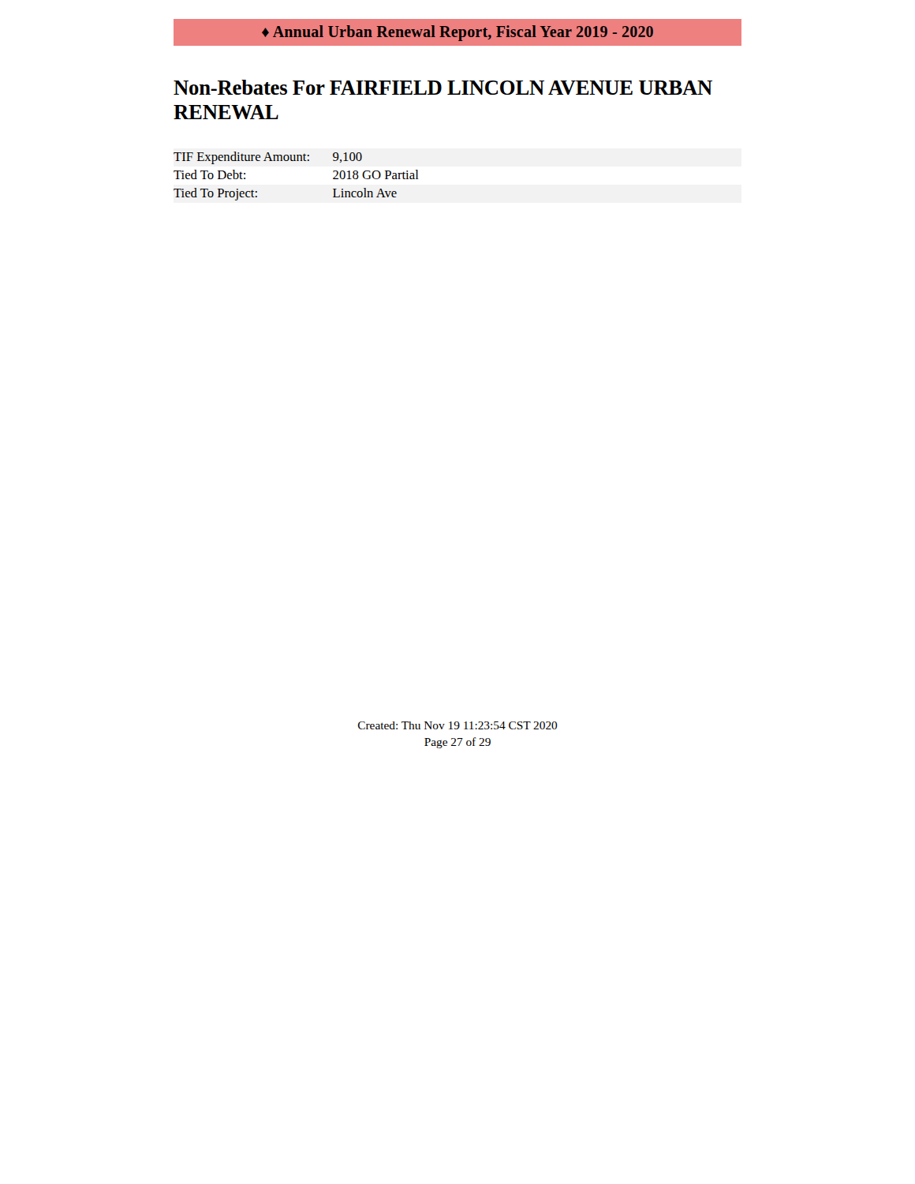♦ Annual Urban Renewal Report, Fiscal Year 2019 - 2020
Non-Rebates For FAIRFIELD LINCOLN AVENUE URBAN RENEWAL
| TIF Expenditure Amount: | 9,100 |
| Tied To Debt: | 2018 GO Partial |
| Tied To Project: | Lincoln Ave |
Created: Thu Nov 19 11:23:54 CST 2020
Page 27 of 29